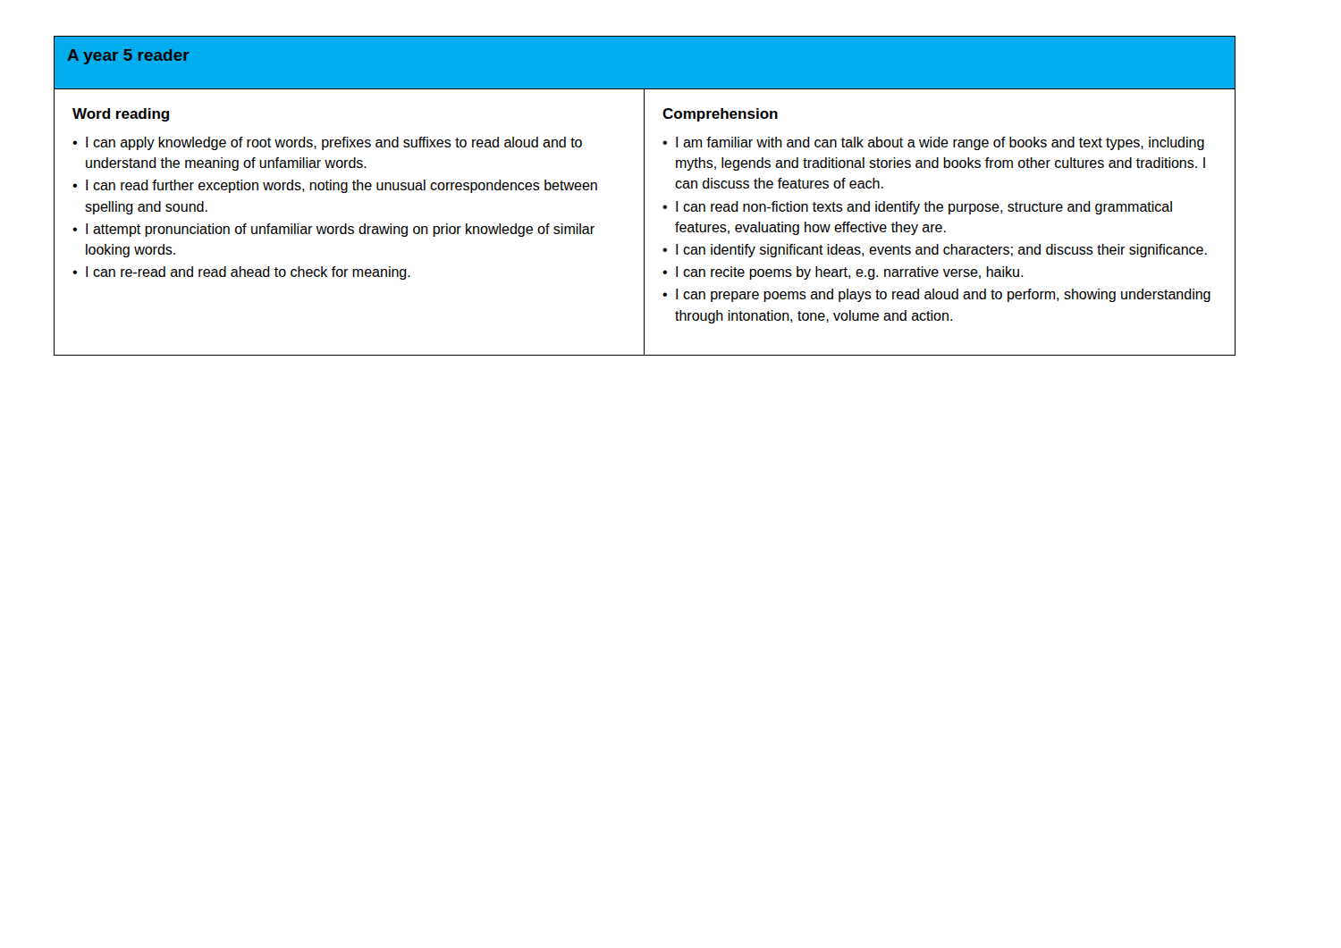A year 5 reader
Word reading
I can apply knowledge of root words, prefixes and suffixes to read aloud and to understand the meaning of unfamiliar words.
I can read further exception words, noting the unusual correspondences between spelling and sound.
I attempt pronunciation of unfamiliar words drawing on prior knowledge of similar looking words.
I can re-read and read ahead to check for meaning.
Comprehension
I am familiar with and can talk about a wide range of books and text types, including myths, legends and traditional stories and books from other cultures and traditions. I can discuss the features of each.
I can read non-fiction texts and identify the purpose, structure and grammatical features, evaluating how effective they are.
I can identify significant ideas, events and characters; and discuss their significance.
I can recite poems by heart, e.g. narrative verse, haiku.
I can prepare poems and plays to read aloud and to perform, showing understanding through intonation, tone, volume and action.